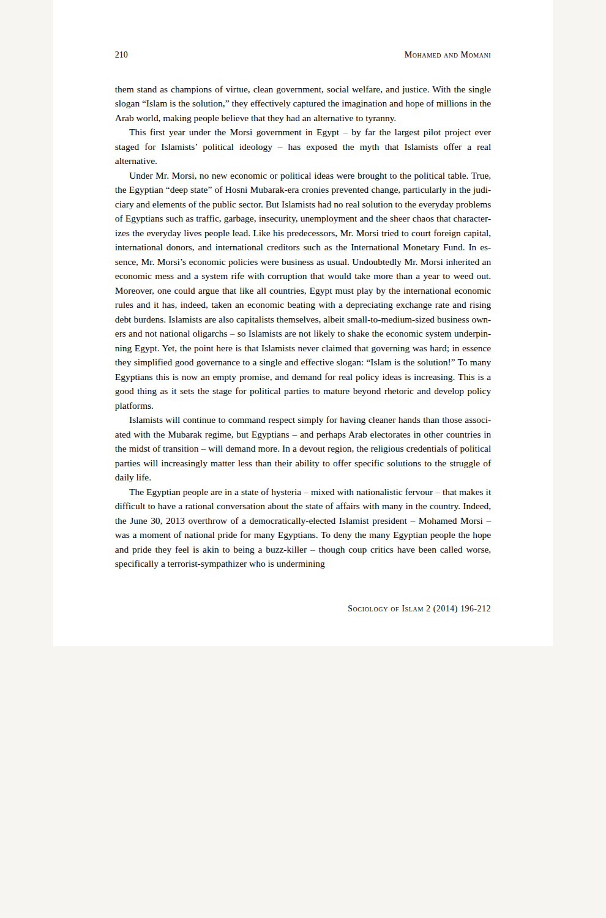210 Mohamed and Momani
them stand as champions of virtue, clean government, social welfare, and justice. With the single slogan “Islam is the solution,” they effectively captured the imagination and hope of millions in the Arab world, making people believe that they had an alternative to tyranny.
This first year under the Morsi government in Egypt – by far the largest pilot project ever staged for Islamists’ political ideology – has exposed the myth that Islamists offer a real alternative.
Under Mr. Morsi, no new economic or political ideas were brought to the political table. True, the Egyptian “deep state” of Hosni Mubarak-era cronies prevented change, particularly in the judiciary and elements of the public sector. But Islamists had no real solution to the everyday problems of Egyptians such as traffic, garbage, insecurity, unemployment and the sheer chaos that characterizes the everyday lives people lead. Like his predecessors, Mr. Morsi tried to court foreign capital, international donors, and international creditors such as the International Monetary Fund. In essence, Mr. Morsi’s economic policies were business as usual. Undoubtedly Mr. Morsi inherited an economic mess and a system rife with corruption that would take more than a year to weed out. Moreover, one could argue that like all countries, Egypt must play by the international economic rules and it has, indeed, taken an economic beating with a depreciating exchange rate and rising debt burdens. Islamists are also capitalists themselves, albeit small-to-medium-sized business owners and not national oligarchs – so Islamists are not likely to shake the economic system underpinning Egypt. Yet, the point here is that Islamists never claimed that governing was hard; in essence they simplified good governance to a single and effective slogan: “Islam is the solution!” To many Egyptians this is now an empty promise, and demand for real policy ideas is increasing. This is a good thing as it sets the stage for political parties to mature beyond rhetoric and develop policy platforms.
Islamists will continue to command respect simply for having cleaner hands than those associated with the Mubarak regime, but Egyptians – and perhaps Arab electorates in other countries in the midst of transition – will demand more. In a devout region, the religious credentials of political parties will increasingly matter less than their ability to offer specific solutions to the struggle of daily life.
The Egyptian people are in a state of hysteria – mixed with nationalistic fervour – that makes it difficult to have a rational conversation about the state of affairs with many in the country. Indeed, the June 30, 2013 overthrow of a democratically-elected Islamist president – Mohamed Morsi – was a moment of national pride for many Egyptians. To deny the many Egyptian people the hope and pride they feel is akin to being a buzz-killer – though coup critics have been called worse, specifically a terrorist-sympathizer who is undermining
Sociology of Islam 2 (2014) 196-212